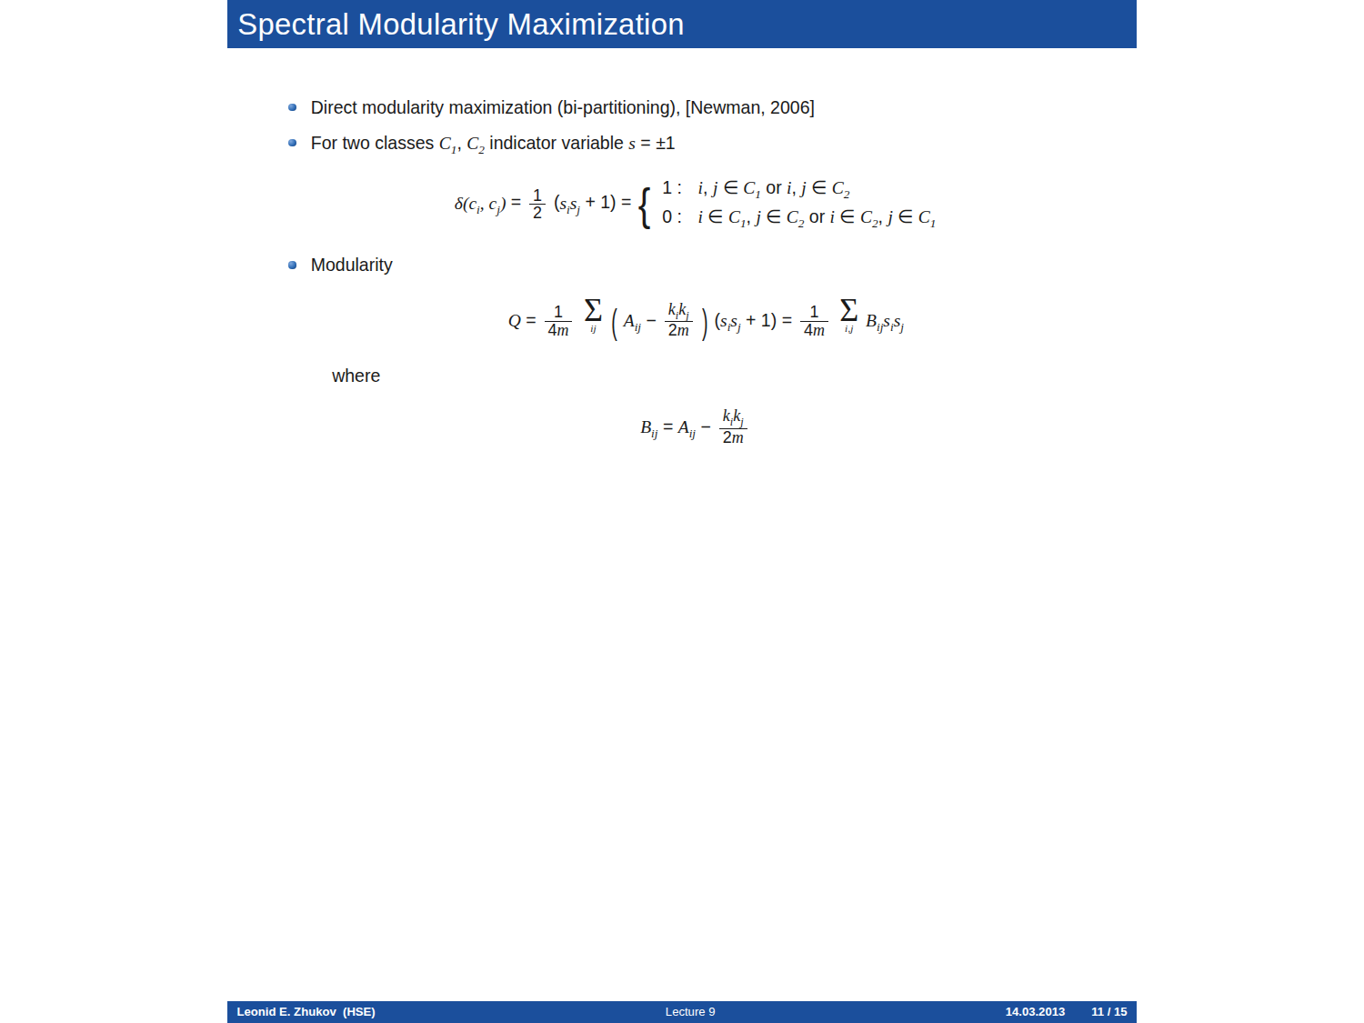Spectral Modularity Maximization
Direct modularity maximization (bi-partitioning), [Newman, 2006]
For two classes C1, C2 indicator variable s = ±1
δ(ci, cj) = 12 (sisj + 1) = { 1 : i, j ∈ C1 or i, j ∈ C2 0 : i ∈ C1, j ∈ C2 or i ∈ C2, j ∈ C1
Modularity
Q = 14m Σij ( Aij − kikj 2m ) (sisj + 1) = 14m Σi,j Bijsisj
where
Bij = Aij − kikj 2m
Leonid E. Zhukov (HSE)
Lecture 9
14.03.201311 / 15